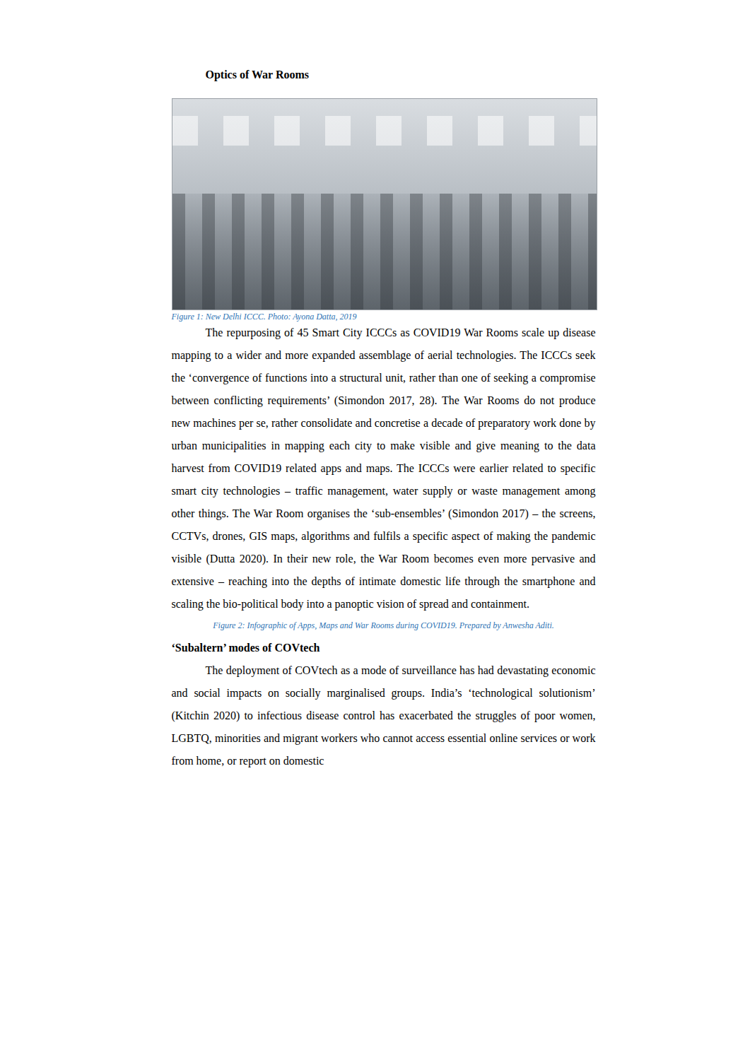Optics of War Rooms
Figure 1: New Delhi ICCC. Photo: Ayona Datta, 2019
The repurposing of 45 Smart City ICCCs as COVID19 War Rooms scale up disease mapping to a wider and more expanded assemblage of aerial technologies. The ICCCs seek the ‘convergence of functions into a structural unit, rather than one of seeking a compromise between conflicting requirements’ (Simondon 2017, 28). The War Rooms do not produce new machines per se, rather consolidate and concretise a decade of preparatory work done by urban municipalities in mapping each city to make visible and give meaning to the data harvest from COVID19 related apps and maps. The ICCCs were earlier related to specific smart city technologies – traffic management, water supply or waste management among other things. The War Room organises the ‘sub-ensembles’ (Simondon 2017) – the screens, CCTVs, drones, GIS maps, algorithms and fulfils a specific aspect of making the pandemic visible (Dutta 2020). In their new role, the War Room becomes even more pervasive and extensive – reaching into the depths of intimate domestic life through the smartphone and scaling the bio-political body into a panoptic vision of spread and containment.
Figure 2: Infographic of Apps, Maps and War Rooms during COVID19. Prepared by Anwesha Aditi.
‘Subaltern’ modes of COVtech
The deployment of COVtech as a mode of surveillance has had devastating economic and social impacts on socially marginalised groups. India’s ‘technological solutionism’ (Kitchin 2020) to infectious disease control has exacerbated the struggles of poor women, LGBTQ, minorities and migrant workers who cannot access essential online services or work from home, or report on domestic